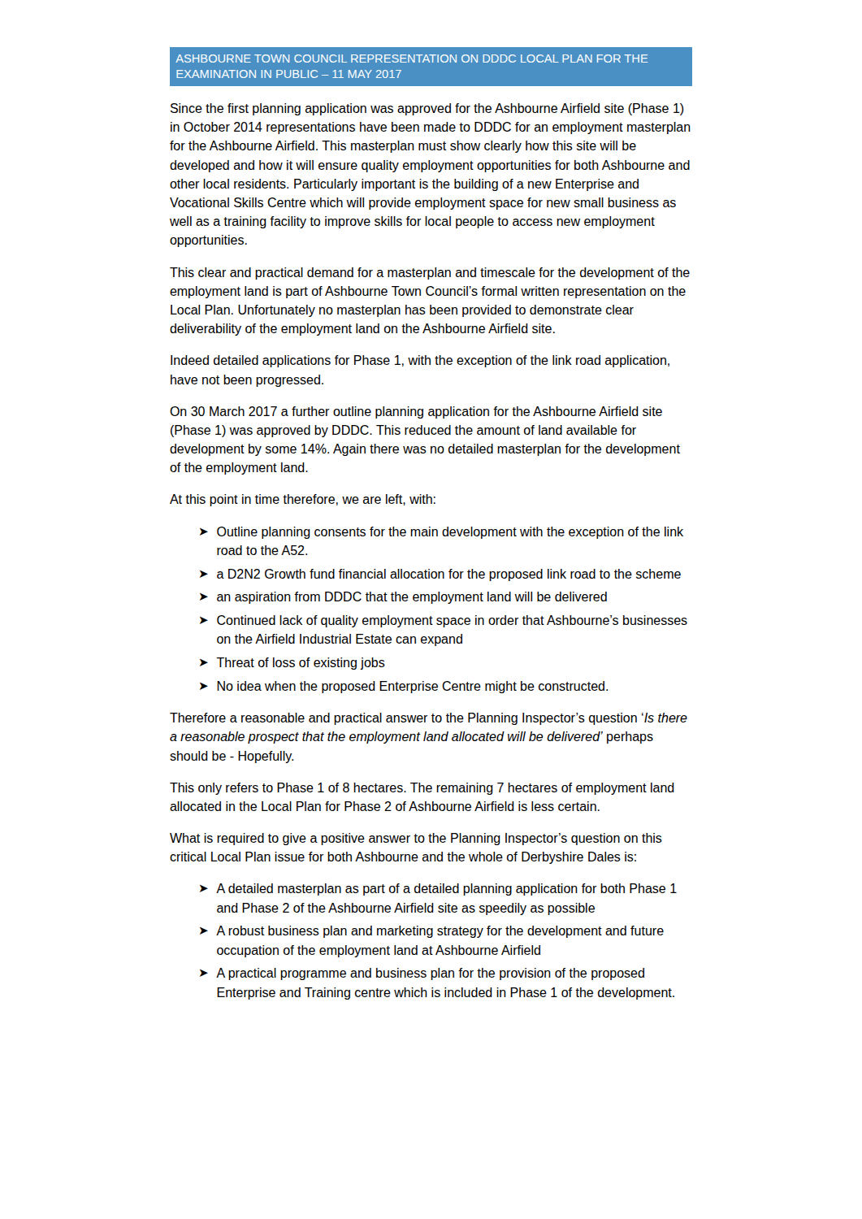ASHBOURNE TOWN COUNCIL REPRESENTATION ON DDDC LOCAL PLAN FOR THE EXAMINATION IN PUBLIC – 11 MAY 2017
Since the first planning application was approved for the Ashbourne Airfield site (Phase 1) in October 2014 representations have been made to DDDC for an employment masterplan for the Ashbourne Airfield. This masterplan must show clearly how this site will be developed and how it will ensure quality employment opportunities for both Ashbourne and other local residents. Particularly important is the building of a new Enterprise and Vocational Skills Centre which will provide employment space for new small business as well as a training facility to improve skills for local people to access new employment opportunities.
This clear and practical demand for a masterplan and timescale for the development of the employment land is part of Ashbourne Town Council’s formal written representation on the Local Plan. Unfortunately no masterplan has been provided to demonstrate clear deliverability of the employment land on the Ashbourne Airfield site.
Indeed detailed applications for Phase 1, with the exception of the link road application, have not been progressed.
On 30 March 2017 a further outline planning application for the Ashbourne Airfield site (Phase 1) was approved by DDDC. This reduced the amount of land available for development by some 14%. Again there was no detailed masterplan for the development of the employment land.
At this point in time therefore, we are left, with:
Outline planning consents for the main development with the exception of the link road to the A52.
a D2N2 Growth fund financial allocation for the proposed link road to the scheme
an aspiration from DDDC that the employment land will be delivered
Continued lack of quality employment space in order that Ashbourne’s businesses on the Airfield Industrial Estate can expand
Threat of loss of existing jobs
No idea when the proposed Enterprise Centre might be constructed.
Therefore a reasonable and practical answer to the Planning Inspector’s question ‘Is there a reasonable prospect that the employment land allocated will be delivered’ perhaps should be - Hopefully.
This only refers to Phase 1 of 8 hectares. The remaining 7 hectares of employment land allocated in the Local Plan for Phase 2 of Ashbourne Airfield is less certain.
What is required to give a positive answer to the Planning Inspector’s question on this critical Local Plan issue for both Ashbourne and the whole of Derbyshire Dales is:
A detailed masterplan as part of a detailed planning application for both Phase 1 and Phase 2 of the Ashbourne Airfield site as speedily as possible
A robust business plan and marketing strategy for the development and future occupation of the employment land at Ashbourne Airfield
A practical programme and business plan for the provision of the proposed Enterprise and Training centre which is included in Phase 1 of the development.